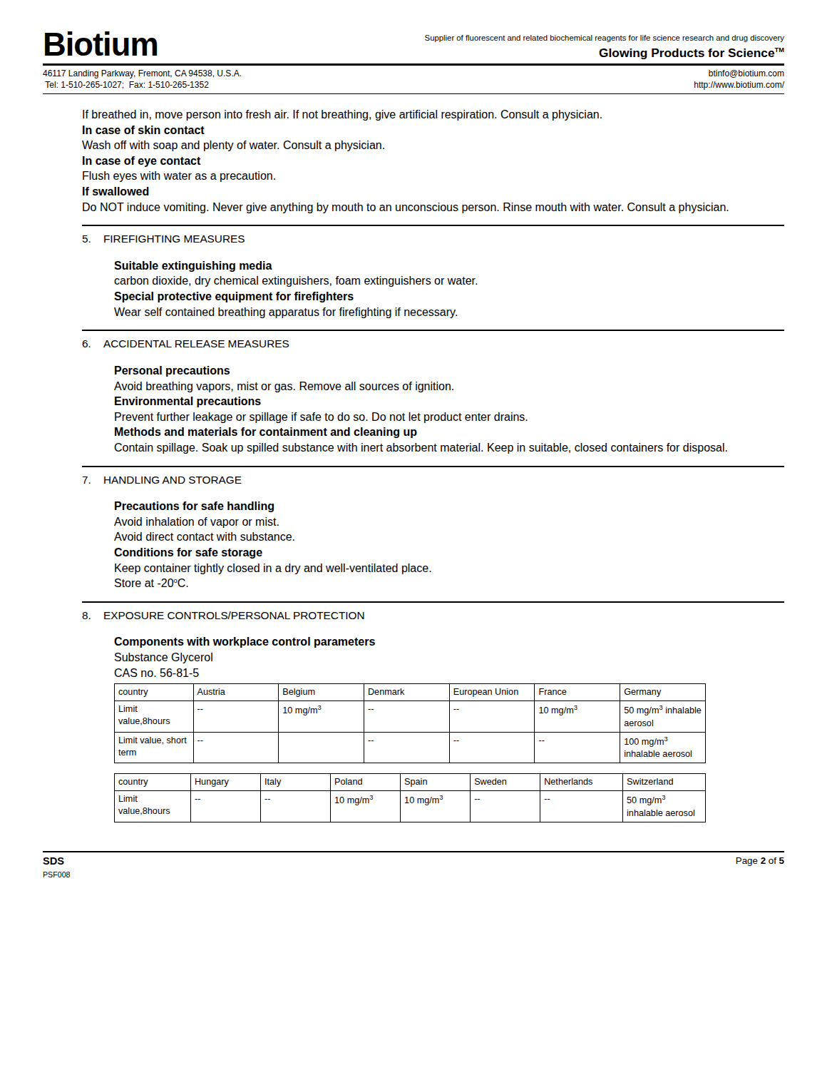Biotium
Supplier of fluorescent and related biochemical reagents for life science research and drug discovery
Glowing Products for ScienceTM
46117 Landing Parkway, Fremont, CA 94538, U.S.A.
Tel: 1-510-265-1027; Fax: 1-510-265-1352
btinfo@biotium.com
http://www.biotium.com/
If breathed in, move person into fresh air. If not breathing, give artificial respiration. Consult a physician.
In case of skin contact
Wash off with soap and plenty of water. Consult a physician.
In case of eye contact
Flush eyes with water as a precaution.
If swallowed
Do NOT induce vomiting. Never give anything by mouth to an unconscious person. Rinse mouth with water. Consult a physician.
5. FIREFIGHTING MEASURES
Suitable extinguishing media
carbon dioxide, dry chemical extinguishers, foam extinguishers or water.
Special protective equipment for firefighters
Wear self contained breathing apparatus for firefighting if necessary.
6. ACCIDENTAL RELEASE MEASURES
Personal precautions
Avoid breathing vapors, mist or gas. Remove all sources of ignition.
Environmental precautions
Prevent further leakage or spillage if safe to do so. Do not let product enter drains.
Methods and materials for containment and cleaning up
Contain spillage. Soak up spilled substance with inert absorbent material. Keep in suitable, closed containers for disposal.
7. HANDLING AND STORAGE
Precautions for safe handling
Avoid inhalation of vapor or mist.
Avoid direct contact with substance.
Conditions for safe storage
Keep container tightly closed in a dry and well-ventilated place.
Store at -20oC.
8. EXPOSURE CONTROLS/PERSONAL PROTECTION
Components with workplace control parameters
Substance Glycerol
CAS no. 56-81-5
| country | Austria | Belgium | Denmark | European Union | France | Germany |
| Limit value,8hours | -- | 10 mg/m 3 | -- | -- | 10 mg/m 3 | 50 mg/m 3 inhalable aerosol |
| Limit value, short term | -- | | -- | -- | -- | 100 mg/m 3 inhalable aerosol |
| country | Hungary | Italy | Poland | Spain | Sweden | Netherlands | Switzerland |
| Limit value,8hours | -- | -- | 10 mg/m 3 | 10 mg/m 3 | -- | -- | 50 mg/m 3 inhalable aerosol |
SDS
PSF008
Page 2 of 5